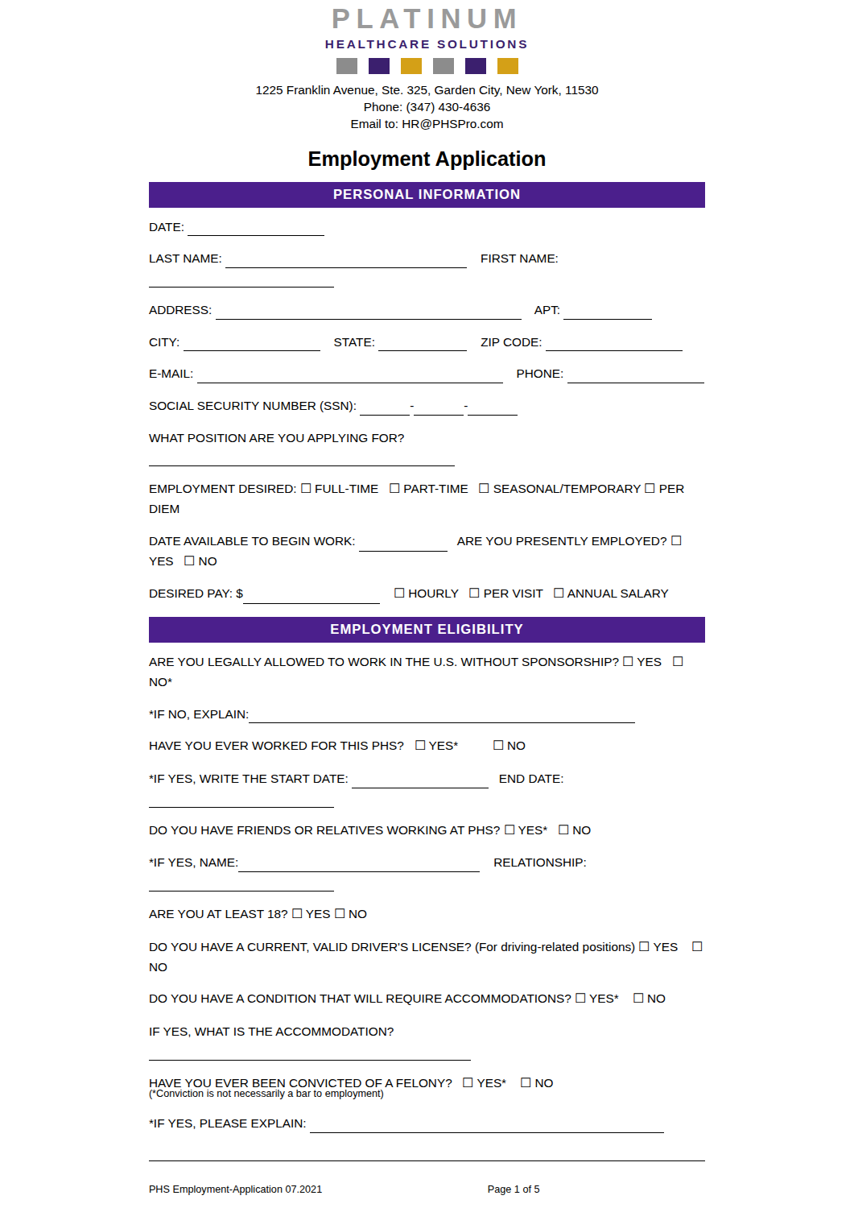PLATINUM
HEALTHCARE SOLUTIONS
1225 Franklin Avenue, Ste. 325, Garden City, New York, 11530
Phone: (347) 430-4636
Email to: HR@PHSPro.com
Employment Application
PERSONAL INFORMATION
DATE:
LAST NAME: FIRST NAME:
ADDRESS: APT:
CITY: STATE: ZIP CODE:
E-MAIL: PHONE:
SOCIAL SECURITY NUMBER (SSN): - -
WHAT POSITION ARE YOU APPLYING FOR?
EMPLOYMENT DESIRED: ☐ FULL-TIME ☐ PART-TIME ☐ SEASONAL/TEMPORARY ☐ PER DIEM
DATE AVAILABLE TO BEGIN WORK: ARE YOU PRESENTLY EMPLOYED? ☐ YES ☐ NO
DESIRED PAY: $ ☐ HOURLY ☐ PER VISIT ☐ ANNUAL SALARY
EMPLOYMENT ELIGIBILITY
ARE YOU LEGALLY ALLOWED TO WORK IN THE U.S. WITHOUT SPONSORSHIP? ☐ YES ☐ NO*
*IF NO, EXPLAIN:
HAVE YOU EVER WORKED FOR THIS PHS? ☐ YES* ☐ NO
*IF YES, WRITE THE START DATE: END DATE:
DO YOU HAVE FRIENDS OR RELATIVES WORKING AT PHS? ☐ YES* ☐ NO
*IF YES, NAME: RELATIONSHIP:
ARE YOU AT LEAST 18? ☐ YES ☐ NO
DO YOU HAVE A CURRENT, VALID DRIVER'S LICENSE? (For driving-related positions) ☐ YES ☐ NO
DO YOU HAVE A CONDITION THAT WILL REQUIRE ACCOMMODATIONS? ☐ YES* ☐ NO
IF YES, WHAT IS THE ACCOMMODATION?
HAVE YOU EVER BEEN CONVICTED OF A FELONY? ☐ YES* ☐ NO
(*Conviction is not necessarily a bar to employment)
*IF YES, PLEASE EXPLAIN:
PHS Employment-Application 07.2021
Page 1 of 5